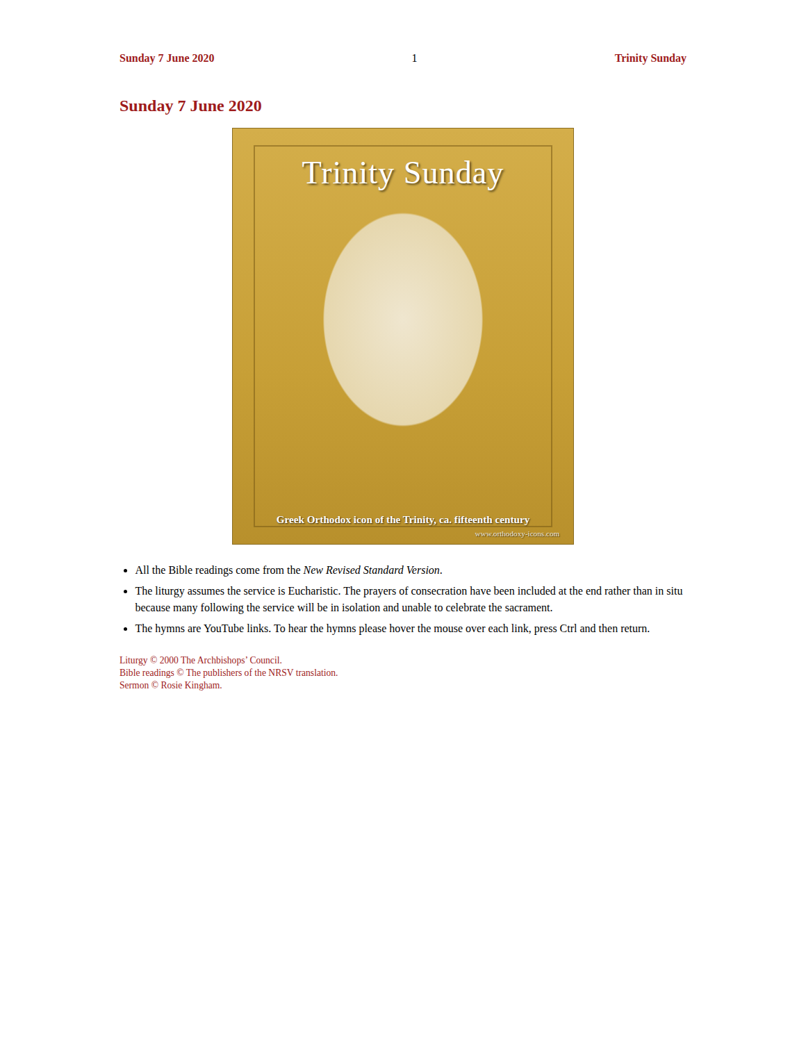Sunday 7 June 2020 1 Trinity Sunday
Sunday 7 June 2020
Trinity Sunday
Greek Orthodox icon of the Trinity, ca. fifteenth century
www.orthodoxy-icons.com
All the Bible readings come from the New Revised Standard Version.
The liturgy assumes the service is Eucharistic. The prayers of consecration have been included at the end rather than in situ because many following the service will be in isolation and unable to celebrate the sacrament.
The hymns are YouTube links. To hear the hymns please hover the mouse over each link, press Ctrl and then return.
Liturgy © 2000 The Archbishops’ Council.
Bible readings © The publishers of the NRSV translation.
Sermon © Rosie Kingham.